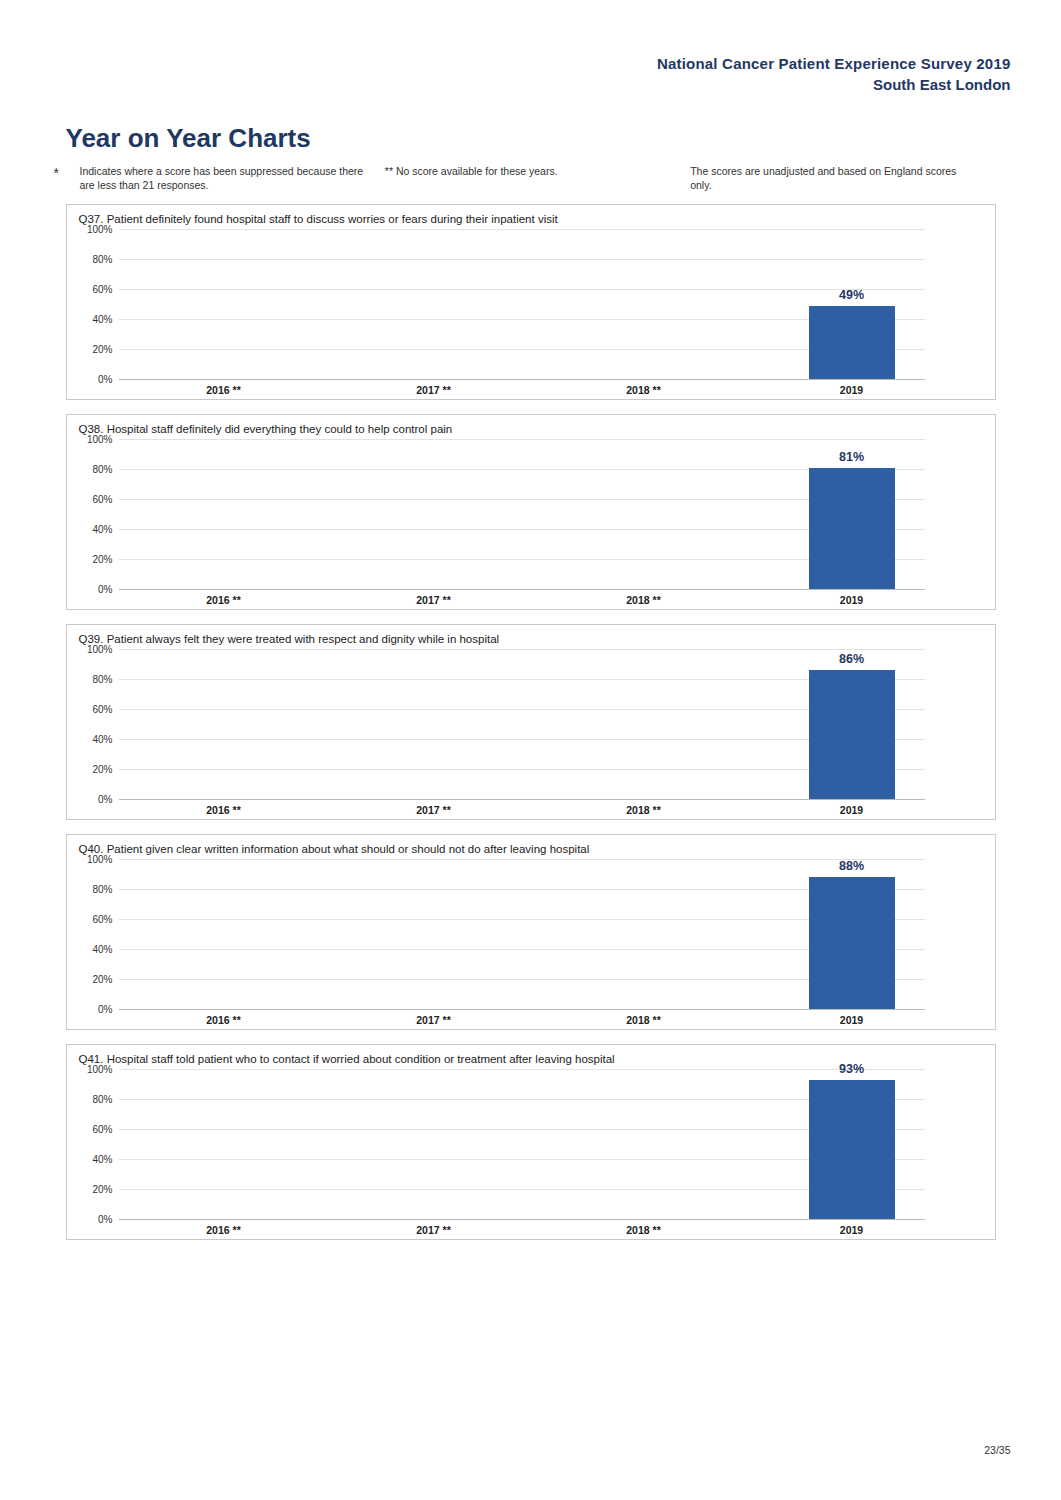National Cancer Patient Experience Survey 2019
South East London
Year on Year Charts
* Indicates where a score has been suppressed because there are less than 21 responses.
** No score available for these years.
The scores are unadjusted and based on England scores only.
Q37. Patient definitely found hospital staff to discuss worries or fears during their inpatient visit
100%
80%
60%
40%
20%
0%
49%
2016 **
2017 **
2018 **
2019
Q38. Hospital staff definitely did everything they could to help control pain
100%
80%
60%
40%
20%
0%
81%
2016 **
2017 **
2018 **
2019
Q39. Patient always felt they were treated with respect and dignity while in hospital
100%
80%
60%
40%
20%
0%
86%
2016 **
2017 **
2018 **
2019
Q40. Patient given clear written information about what should or should not do after leaving hospital
100%
80%
60%
40%
20%
0%
88%
2016 **
2017 **
2018 **
2019
Q41. Hospital staff told patient who to contact if worried about condition or treatment after leaving hospital
100%
80%
60%
40%
20%
0%
93%
2016 **
2017 **
2018 **
2019
23/35